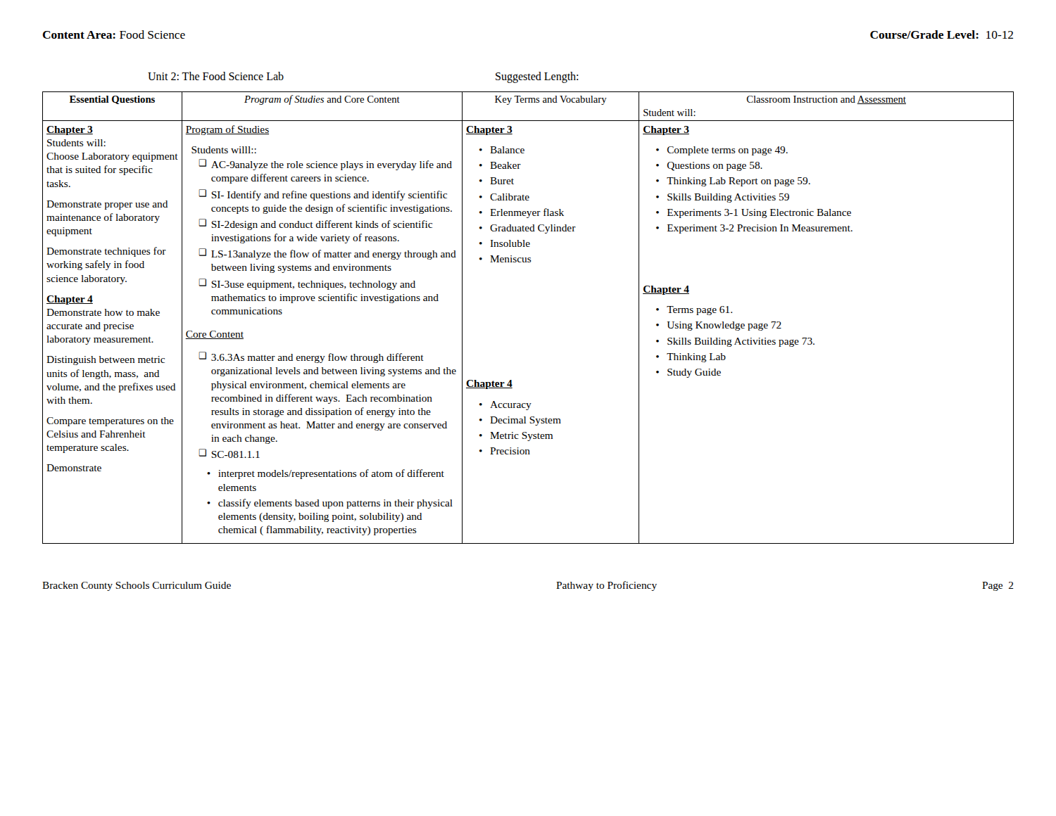Content Area: Food Science
Course/Grade Level: 10-12
Unit 2: The Food Science Lab
Suggested Length:
| Essential Questions | Program of Studies and Core Content | Key Terms and Vocabulary | Classroom Instruction and Assessment Student will: |
| --- | --- | --- | --- |
| Chapter 3 Students will: Choose Laboratory equipment that is suited for specific tasks. Demonstrate proper use and maintenance of laboratory equipment Demonstrate techniques for working safely in food science laboratory. Chapter 4 Demonstrate how to make accurate and precise laboratory measurement. Distinguish between metric units of length, mass, and volume, and the prefixes used with them. Compare temperatures on the Celsius and Fahrenheit temperature scales. Demonstrate | Program of Studies Students willl:: AC-9analyze the role science plays in everyday life and compare different careers in science. SI- Identify and refine questions and identify scientific concepts to guide the design of scientific investigations. SI-2design and conduct different kinds of scientific investigations for a wide variety of reasons. LS-13analyze the flow of matter and energy through and between living systems and environments SI-3use equipment, techniques, technology and mathematics to improve scientific investigations and communications Core Content 3.6.3As matter and energy flow through different organizational levels and between living systems and the physical environment, chemical elements are recombined in different ways. Each recombination results in storage and dissipation of energy into the environment as heat. Matter and energy are conserved in each change. SC-081.1.1 interpret models/representations of atom of different elements classify elements based upon patterns in their physical elements (density, boiling point, solubility) and chemical ( flammability, reactivity) properties | Chapter 3 Balance Beaker Buret Calibrate Erlenmeyer flask Graduated Cylinder Insoluble Meniscus Chapter 4 Accuracy Decimal System Metric System Precision | Chapter 3 Complete terms on page 49. Questions on page 58. Thinking Lab Report on page 59. Skills Building Activities 59 Experiments 3-1 Using Electronic Balance Experiment 3-2 Precision In Measurement. Chapter 4 Terms page 61. Using Knowledge page 72 Skills Building Activities page 73. Thinking Lab Study Guide |
Bracken County Schools Curriculum Guide
Pathway to Proficiency
Page 2